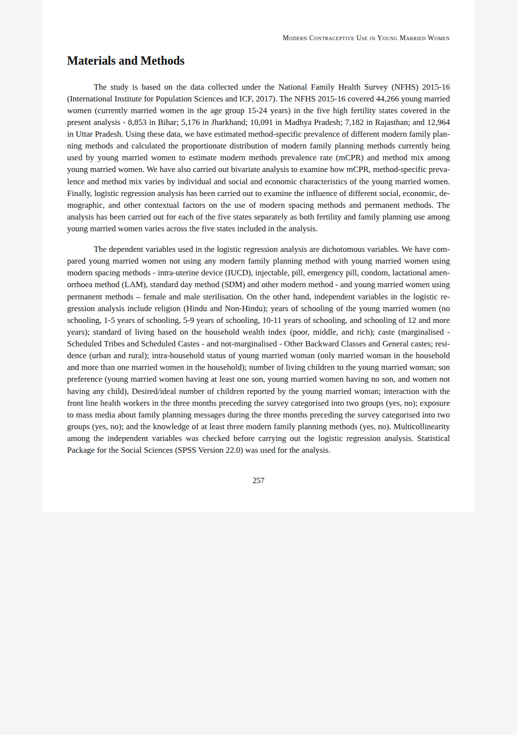Modern Contraceptive Use in Young Married Women
Materials and Methods
The study is based on the data collected under the National Family Health Survey (NFHS) 2015-16 (International Institute for Population Sciences and ICF, 2017). The NFHS 2015-16 covered 44,266 young married women (currently married women in the age group 15-24 years) in the five high fertility states covered in the present analysis - 8,853 in Bihar; 5,176 in Jharkhand; 10,091 in Madhya Pradesh; 7,182 in Rajasthan; and 12,964 in Uttar Pradesh. Using these data, we have estimated method-specific prevalence of different modern family planning methods and calculated the proportionate distribution of modern family planning methods currently being used by young married women to estimate modern methods prevalence rate (mCPR) and method mix among young married women. We have also carried out bivariate analysis to examine how mCPR, method-specific prevalence and method mix varies by individual and social and economic characteristics of the young married women. Finally, logistic regression analysis has been carried out to examine the influence of different social, economic, demographic, and other contextual factors on the use of modern spacing methods and permanent methods. The analysis has been carried out for each of the five states separately as both fertility and family planning use among young married women varies across the five states included in the analysis.
The dependent variables used in the logistic regression analysis are dichotomous variables. We have compared young married women not using any modern family planning method with young married women using modern spacing methods - intra-uterine device (IUCD), injectable, pill, emergency pill, condom, lactational amenorrhoea method (LAM), standard day method (SDM) and other modern method - and young married women using permanent methods – female and male sterilisation. On the other hand, independent variables in the logistic regression analysis include religion (Hindu and Non-Hindu); years of schooling of the young married women (no schooling, 1-5 years of schooling, 5-9 years of schooling, 10-11 years of schooling, and schooling of 12 and more years); standard of living based on the household wealth index (poor, middle, and rich); caste (marginalised - Scheduled Tribes and Scheduled Castes - and not-marginalised - Other Backward Classes and General castes; residence (urban and rural); intra-household status of young married woman (only married woman in the household and more than one married women in the household); number of living children to the young married woman; son preference (young married women having at least one son, young married women having no son, and women not having any child), Desired/ideal number of children reported by the young married woman; interaction with the front line health workers in the three months preceding the survey categorised into two groups (yes, no); exposure to mass media about family planning messages during the three months preceding the survey categorised into two groups (yes, no); and the knowledge of at least three modern family planning methods (yes, no). Multicollinearity among the independent variables was checked before carrying out the logistic regression analysis. Statistical Package for the Social Sciences (SPSS Version 22.0) was used for the analysis.
257